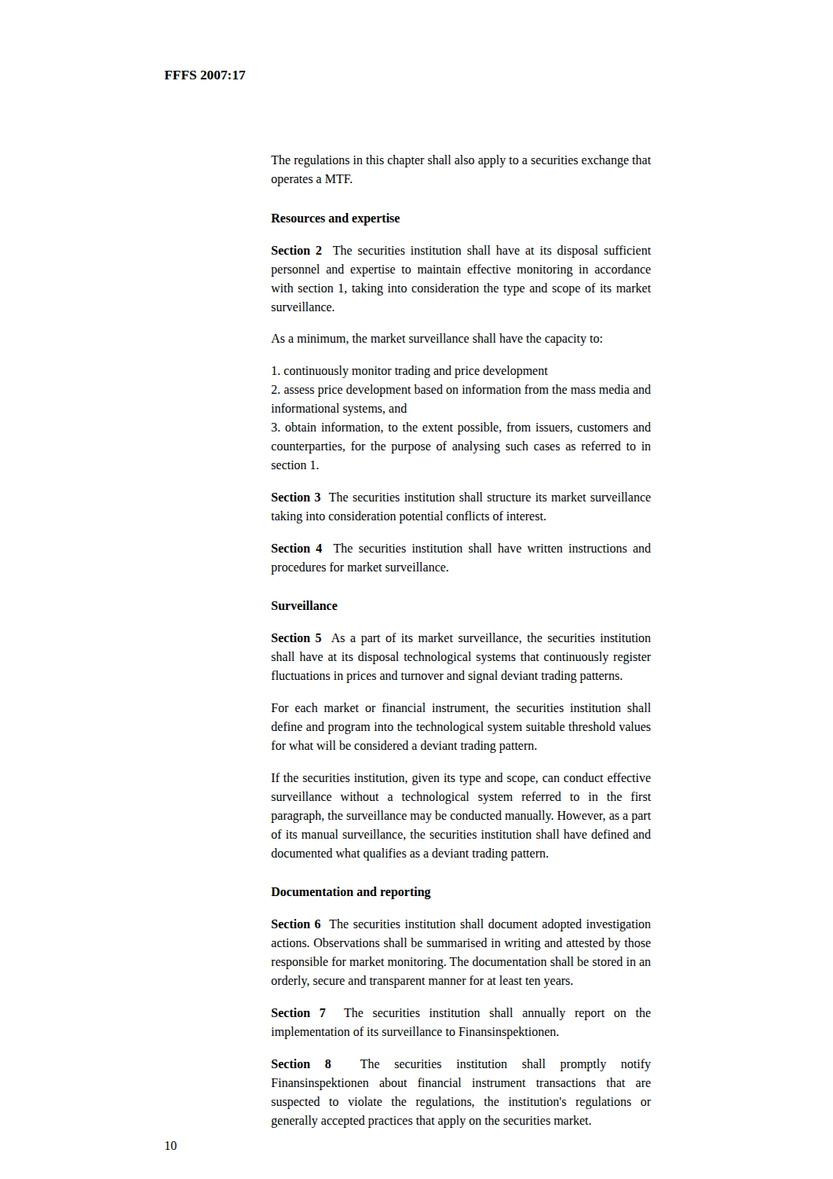FFFS 2007:17
The regulations in this chapter shall also apply to a securities exchange that operates a MTF.
Resources and expertise
Section 2 The securities institution shall have at its disposal sufficient personnel and expertise to maintain effective monitoring in accordance with section 1, taking into consideration the type and scope of its market surveillance.
As a minimum, the market surveillance shall have the capacity to:
1. continuously monitor trading and price development
2. assess price development based on information from the mass media and informational systems, and
3. obtain information, to the extent possible, from issuers, customers and counterparties, for the purpose of analysing such cases as referred to in section 1.
Section 3 The securities institution shall structure its market surveillance taking into consideration potential conflicts of interest.
Section 4 The securities institution shall have written instructions and procedures for market surveillance.
Surveillance
Section 5 As a part of its market surveillance, the securities institution shall have at its disposal technological systems that continuously register fluctuations in prices and turnover and signal deviant trading patterns.
For each market or financial instrument, the securities institution shall define and program into the technological system suitable threshold values for what will be considered a deviant trading pattern.
If the securities institution, given its type and scope, can conduct effective surveillance without a technological system referred to in the first paragraph, the surveillance may be conducted manually. However, as a part of its manual surveillance, the securities institution shall have defined and documented what qualifies as a deviant trading pattern.
Documentation and reporting
Section 6 The securities institution shall document adopted investigation actions. Observations shall be summarised in writing and attested by those responsible for market monitoring. The documentation shall be stored in an orderly, secure and transparent manner for at least ten years.
Section 7 The securities institution shall annually report on the implementation of its surveillance to Finansinspektionen.
Section 8 The securities institution shall promptly notify Finansinspektionen about financial instrument transactions that are suspected to violate the regulations, the institution's regulations or generally accepted practices that apply on the securities market.
10